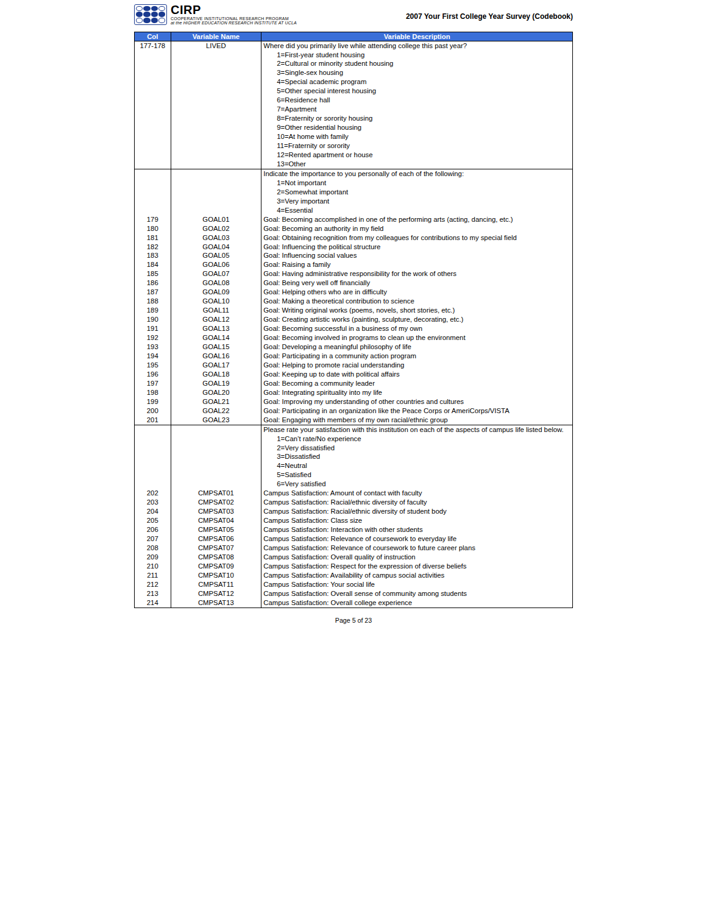CIRP
COOPERATIVE INSTITUTIONAL RESEARCH PROGRAM
at the HIGHER EDUCATION RESEARCH INSTITUTE AT UCLA
2007 Your First College Year Survey (Codebook)
| Col | Variable Name | Variable Description |
| --- | --- | --- |
| 177-178 | LIVED | Where did you primarily live while attending college this past year? |
| | | 1=First-year student housing |
| | | 2=Cultural or minority student housing |
| | | 3=Single-sex housing |
| | | 4=Special academic program |
| | | 5=Other special interest housing |
| | | 6=Residence hall |
| | | 7=Apartment |
| | | 8=Fraternity or sorority housing |
| | | 9=Other residential housing |
| | | 10=At home with family |
| | | 11=Fraternity or sorority |
| | | 12=Rented apartment or house |
| | | 13=Other |
| | | Indicate the importance to you personally of each of the following: |
| | | 1=Not important |
| | | 2=Somewhat important |
| | | 3=Very important |
| | | 4=Essential |
| 179 | GOAL01 | Goal: Becoming accomplished in one of the performing arts (acting, dancing, etc.) |
| 180 | GOAL02 | Goal: Becoming an authority in my field |
| 181 | GOAL03 | Goal: Obtaining recognition from my colleagues for contributions to my special field |
| 182 | GOAL04 | Goal: Influencing the political structure |
| 183 | GOAL05 | Goal: Influencing social values |
| 184 | GOAL06 | Goal: Raising a family |
| 185 | GOAL07 | Goal: Having administrative responsibility for the work of others |
| 186 | GOAL08 | Goal: Being very well off financially |
| 187 | GOAL09 | Goal: Helping others who are in difficulty |
| 188 | GOAL10 | Goal: Making a theoretical contribution to science |
| 189 | GOAL11 | Goal: Writing original works (poems, novels, short stories, etc.) |
| 190 | GOAL12 | Goal: Creating artistic works (painting, sculpture, decorating, etc.) |
| 191 | GOAL13 | Goal: Becoming successful in a business of my own |
| 192 | GOAL14 | Goal: Becoming involved in programs to clean up the environment |
| 193 | GOAL15 | Goal: Developing a meaningful philosophy of life |
| 194 | GOAL16 | Goal: Participating in a community action program |
| 195 | GOAL17 | Goal: Helping to promote racial understanding |
| 196 | GOAL18 | Goal: Keeping up to date with political affairs |
| 197 | GOAL19 | Goal: Becoming a community leader |
| 198 | GOAL20 | Goal: Integrating spirituality into my life |
| 199 | GOAL21 | Goal: Improving my understanding of other countries and cultures |
| 200 | GOAL22 | Goal: Participating in an organization like the Peace Corps or AmeriCorps/VISTA |
| 201 | GOAL23 | Goal: Engaging with members of my own racial/ethnic group |
| | | Please rate your satisfaction with this institution on each of the aspects of campus life listed below. |
| | | 1=Can’t rate/No experience |
| | | 2=Very dissatisfied |
| | | 3=Dissatisfied |
| | | 4=Neutral |
| | | 5=Satisfied |
| | | 6=Very satisfied |
| 202 | CMPSAT01 | Campus Satisfaction: Amount of contact with faculty |
| 203 | CMPSAT02 | Campus Satisfaction: Racial/ethnic diversity of faculty |
| 204 | CMPSAT03 | Campus Satisfaction: Racial/ethnic diversity of student body |
| 205 | CMPSAT04 | Campus Satisfaction: Class size |
| 206 | CMPSAT05 | Campus Satisfaction: Interaction with other students |
| 207 | CMPSAT06 | Campus Satisfaction: Relevance of coursework to everyday life |
| 208 | CMPSAT07 | Campus Satisfaction: Relevance of coursework to future career plans |
| 209 | CMPSAT08 | Campus Satisfaction: Overall quality of instruction |
| 210 | CMPSAT09 | Campus Satisfaction: Respect for the expression of diverse beliefs |
| 211 | CMPSAT10 | Campus Satisfaction: Availability of campus social activities |
| 212 | CMPSAT11 | Campus Satisfaction: Your social life |
| 213 | CMPSAT12 | Campus Satisfaction: Overall sense of community among students |
| 214 | CMPSAT13 | Campus Satisfaction: Overall college experience |
Page 5 of 23